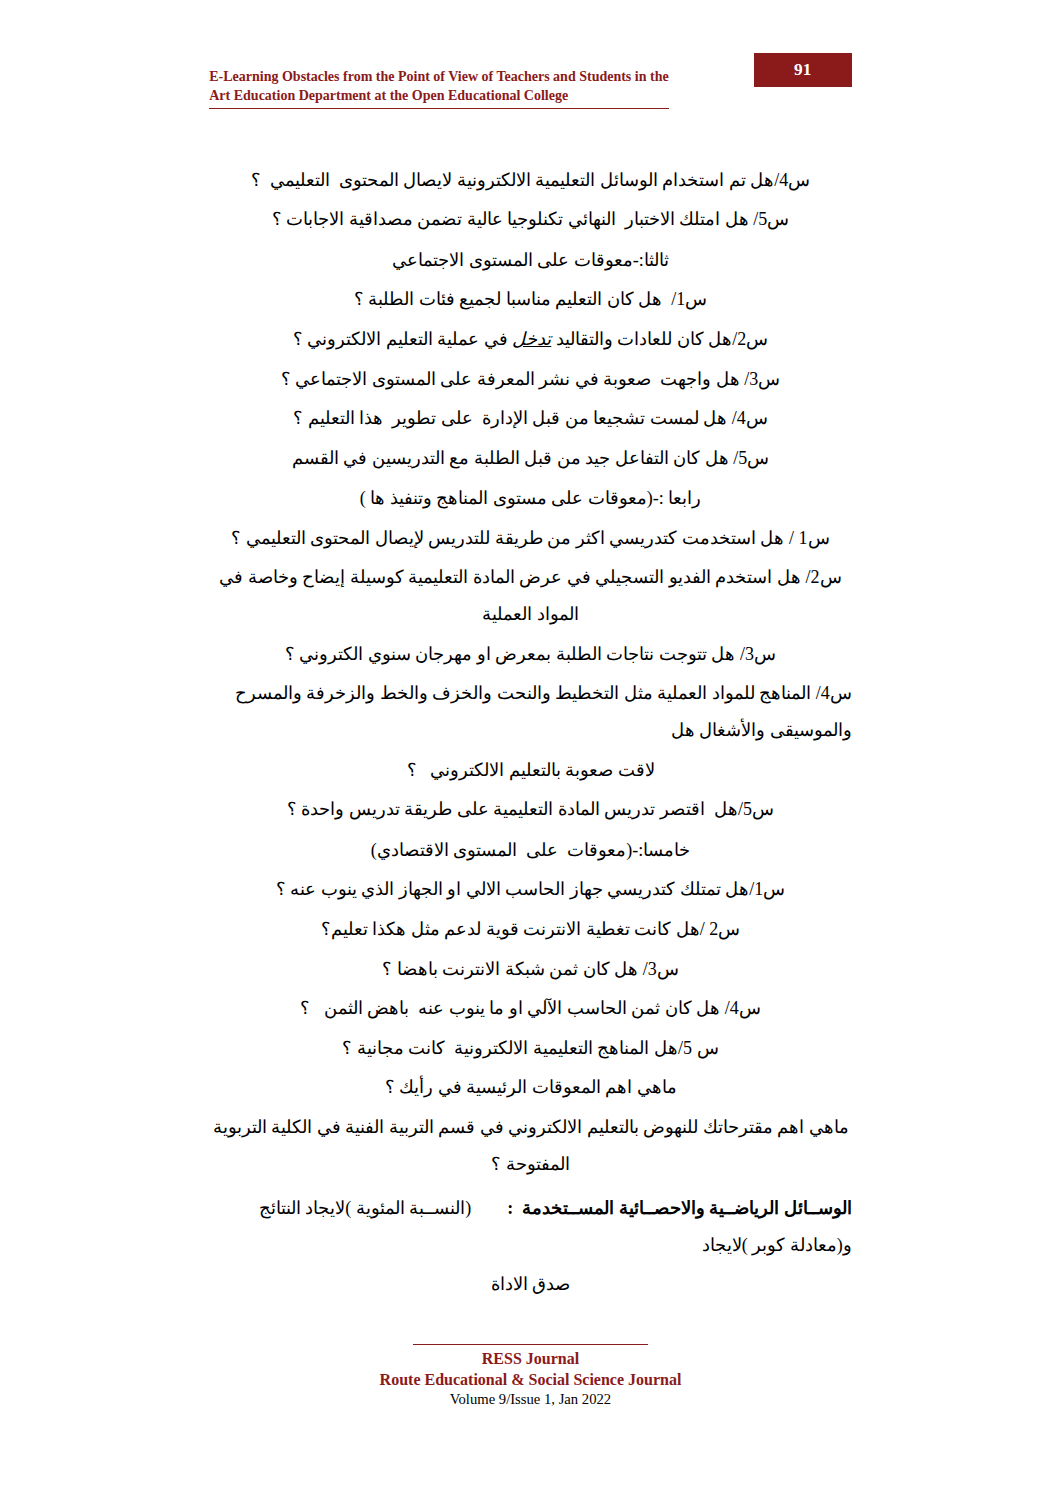E-Learning Obstacles from the Point of View of Teachers and Students in the
Art Education Department at the Open Educational College
91
س4/هل تم استخدام الوسائل التعليمية الالكترونية لايصال المحتوى التعليمي ؟
س5/ هل امتلك الاختبار النهائي تكنلوجيا عالية تضمن مصداقية الاجابات ؟
ثالثا:-معوقات على المستوى الاجتماعي
س1/ هل كان التعليم مناسبا لجميع فئات الطلبة ؟
س2/هل كان للعادات والتقاليد تدخل في عملية التعليم الالكتروني ؟
س3/ هل واجهت صعوبة في نشر المعرفة على المستوى الاجتماعي ؟
س4/ هل لمست تشجيعا من قبل الإدارة على تطوير هذا التعليم ؟
س5/ هل كان التفاعل جيد من قبل الطلبة مع التدريسين في القسم
رابعا :-(معوقات على مستوى المناهج وتنفيذ ها )
س1 / هل استخدمت كتدريسي اكثر من طريقة للتدريس لإيصال المحتوى التعليمي ؟
س2/ هل استخدم الفديو التسجيلي في عرض المادة التعليمية كوسيلة إيضاح وخاصة في المواد العملية
س3/ هل تتوجت نتاجات الطلبة بمعرض او مهرجان سنوي الكتروني ؟
س4/ المناهج للمواد العملية مثل التخطيط والنحت والخزف والخط والزخرفة والمسرح والموسيقى والأشغال هل
لاقت صعوبة بالتعليم الالكتروني ؟
س5/هل اقتصر تدريس المادة التعليمية على طريقة تدريس واحدة ؟
خامسا:-(معوقات على المستوى الاقتصادي)
س1/هل تمتلك كتدريسي جهاز الحاسب الالي او الجهاز الذي ينوب عنه ؟
س2 /هل كانت تغطية الانترنت قوية لدعم مثل هكذا تعليم؟
س3/ هل كان ثمن شبكة الانترنت باهضا ؟
س4/ هل كان ثمن الحاسب الآلي او ما ينوب عنه باهض الثمن ؟
س 5/هل المناهج التعليمية الالكترونية كانت مجانية ؟
ماهي اهم المعوقات الرئيسية في رأيك ؟
ماهي اهم مقترحاتك للنهوض بالتعليم الالكتروني في قسم التربية الفنية في الكلية التربوية المفتوحة ؟
الوســائل الرياضــية والاحصــائية المســتخدمة : (النســبة المئوية )لايجاد النتائج و(معادلة كوبر )لايجاد
صدق الاداة
RESS Journal
Route Educational & Social Science Journal
Volume 9/Issue 1, Jan 2022